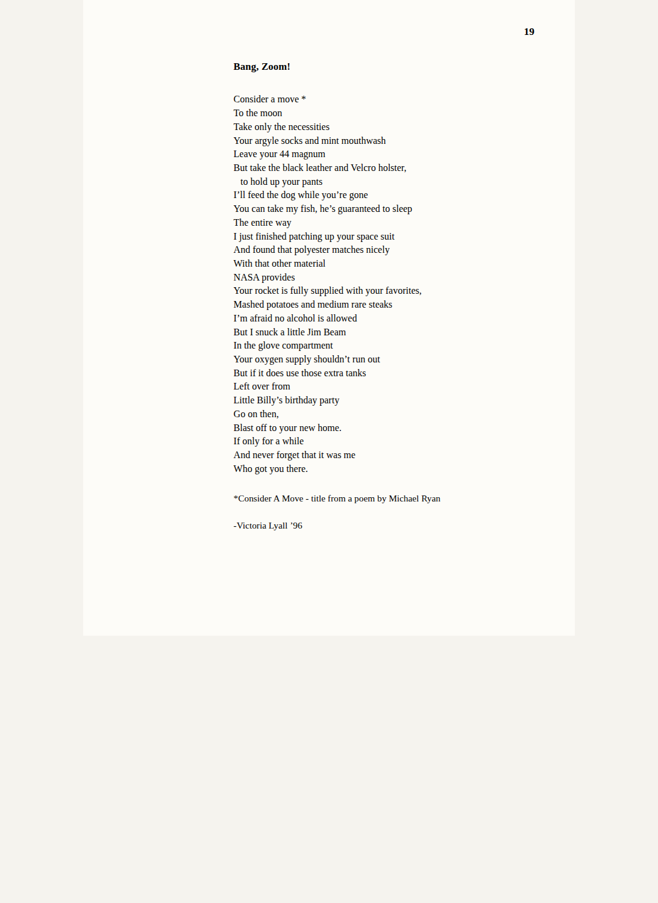19
Bang, Zoom!
Consider a move *
To the moon
Take only the necessities
Your argyle socks and mint mouthwash
Leave your 44 magnum
But take the black leather and Velcro holster,
to hold up your pants
I’ll feed the dog while you’re gone
You can take my fish, he’s guaranteed to sleep
The entire way
I just finished patching up your space suit
And found that polyester matches nicely
With that other material
NASA provides
Your rocket is fully supplied with your favorites,
Mashed potatoes and medium rare steaks
I’m afraid no alcohol is allowed
But I snuck a little Jim Beam
In the glove compartment
Your oxygen supply shouldn’t run out
But if it does use those extra tanks
Left over from
Little Billy’s birthday party
Go on then,
Blast off to your new home.
If only for a while
And never forget that it was me
Who got you there.
*Consider A Move - title from a poem by Michael Ryan
-Victoria Lyall ’96